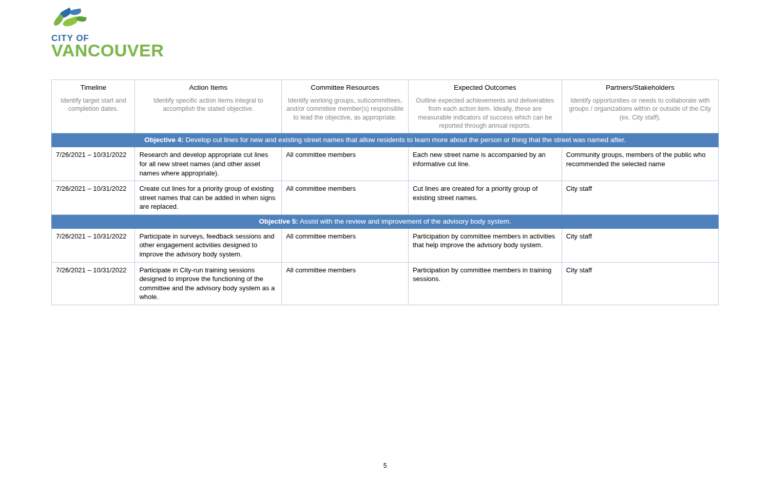CITY OF
VANCOUVER
| Timeline Identify target start and completion dates. | Action Items Identify specific action items integral to accomplish the stated objective. | Committee Resources Identify working groups, subcommittees, and/or committee member(s) responsible to lead the objective, as appropriate. | Expected Outcomes Outline expected achievements and deliverables from each action item. Ideally, these are measurable indicators of success which can be reported through annual reports. | Partners/Stakeholders Identify opportunities or needs to collaborate with groups / organizations within or outside of the City (ex. City staff). |
| --- | --- | --- | --- | --- |
| Objective 4: Develop cut lines for new and existing street names that allow residents to learn more about the person or thing that the street was named after. |
| 7/26/2021 – 10/31/2022 | Research and develop appropriate cut lines for all new street names (and other asset names where appropriate). | All committee members | Each new street name is accompanied by an informative cut line. | Community groups, members of the public who recommended the selected name |
| 7/26/2021 – 10/31/2022 | Create cut lines for a priority group of existing street names that can be added in when signs are replaced. | All committee members | Cut lines are created for a priority group of existing street names. | City staff |
| Objective 5: Assist with the review and improvement of the advisory body system. |
| 7/26/2021 – 10/31/2022 | Participate in surveys, feedback sessions and other engagement activities designed to improve the advisory body system. | All committee members | Participation by committee members in activities that help improve the advisory body system. | City staff |
| 7/26/2021 – 10/31/2022 | Participate in City-run training sessions designed to improve the functioning of the committee and the advisory body system as a whole. | All committee members | Participation by committee members in training sessions. | City staff |
5